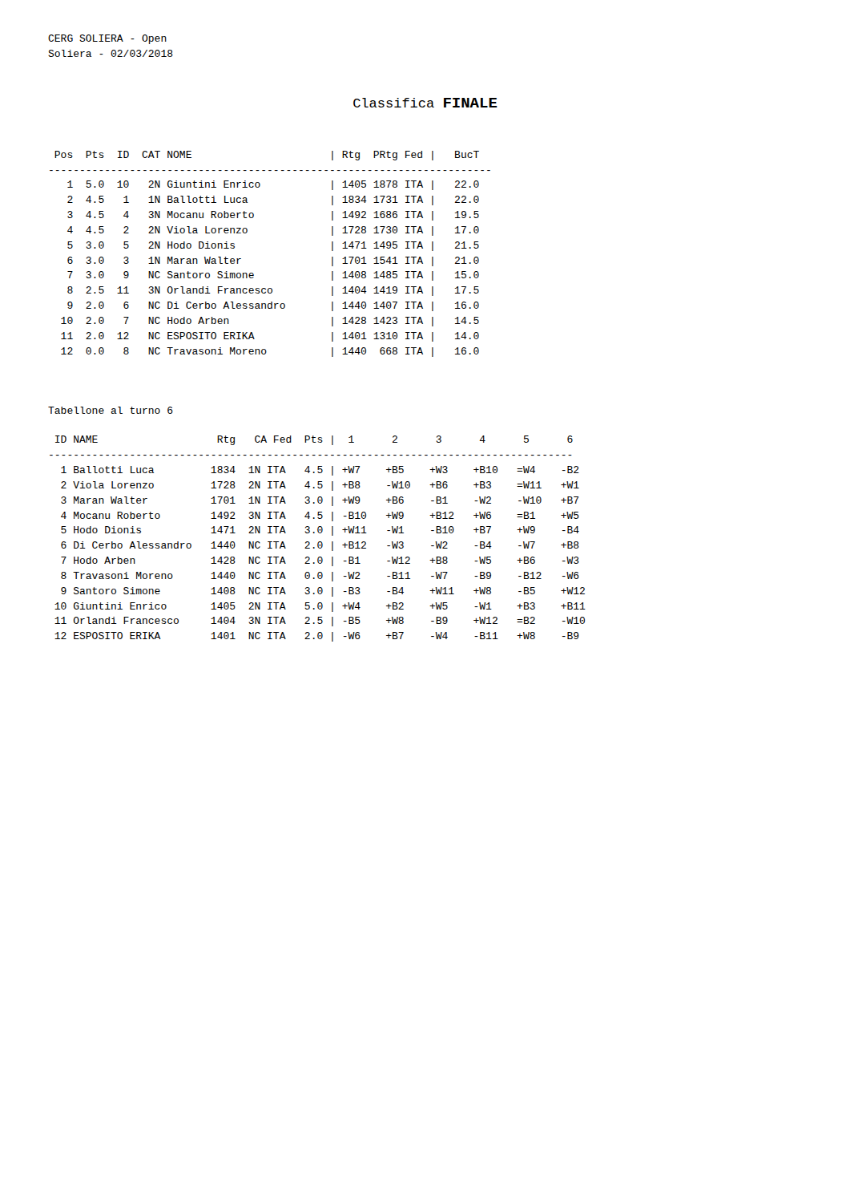CERG SOLIERA - Open
Soliera - 02/03/2018
Classifica FINALE
 Pos  Pts  ID  CAT NOME                      | Rtg  PRtg Fed |   BucT
-----------------------------------------------------------------------
   1  5.0  10   2N Giuntini Enrico           | 1405 1878 ITA |   22.0
   2  4.5   1   1N Ballotti Luca             | 1834 1731 ITA |   22.0
   3  4.5   4   3N Mocanu Roberto            | 1492 1686 ITA |   19.5
   4  4.5   2   2N Viola Lorenzo             | 1728 1730 ITA |   17.0
   5  3.0   5   2N Hodo Dionis               | 1471 1495 ITA |   21.5
   6  3.0   3   1N Maran Walter              | 1701 1541 ITA |   21.0
   7  3.0   9   NC Santoro Simone            | 1408 1485 ITA |   15.0
   8  2.5  11   3N Orlandi Francesco         | 1404 1419 ITA |   17.5
   9  2.0   6   NC Di Cerbo Alessandro       | 1440 1407 ITA |   16.0
  10  2.0   7   NC Hodo Arben                | 1428 1423 ITA |   14.5
  11  2.0  12   NC ESPOSITO ERIKA            | 1401 1310 ITA |   14.0
  12  0.0   8   NC Travasoni Moreno          | 1440  668 ITA |   16.0
Tabellone al turno 6
 ID NAME                   Rtg   CA Fed  Pts |  1      2      3      4      5      6
------------------------------------------------------------------------------------
  1 Ballotti Luca         1834  1N ITA   4.5 | +W7    +B5    +W3    +B10   =W4    -B2
  2 Viola Lorenzo         1728  2N ITA   4.5 | +B8    -W10   +B6    +B3    =W11   +W1
  3 Maran Walter          1701  1N ITA   3.0 | +W9    +B6    -B1    -W2    -W10   +B7
  4 Mocanu Roberto        1492  3N ITA   4.5 | -B10   +W9    +B12   +W6    =B1    +W5
  5 Hodo Dionis           1471  2N ITA   3.0 | +W11   -W1    -B10   +B7    +W9    -B4
  6 Di Cerbo Alessandro   1440  NC ITA   2.0 | +B12   -W3    -W2    -B4    -W7    +B8
  7 Hodo Arben            1428  NC ITA   2.0 | -B1    -W12   +B8    -W5    +B6    -W3
  8 Travasoni Moreno      1440  NC ITA   0.0 | -W2    -B11   -W7    -B9    -B12   -W6
  9 Santoro Simone        1408  NC ITA   3.0 | -B3    -B4    +W11   +W8    -B5    +W12
 10 Giuntini Enrico       1405  2N ITA   5.0 | +W4    +B2    +W5    -W1    +B3    +B11
 11 Orlandi Francesco     1404  3N ITA   2.5 | -B5    +W8    -B9    +W12   =B2    -W10
 12 ESPOSITO ERIKA        1401  NC ITA   2.0 | -W6    +B7    -W4    -B11   +W8    -B9